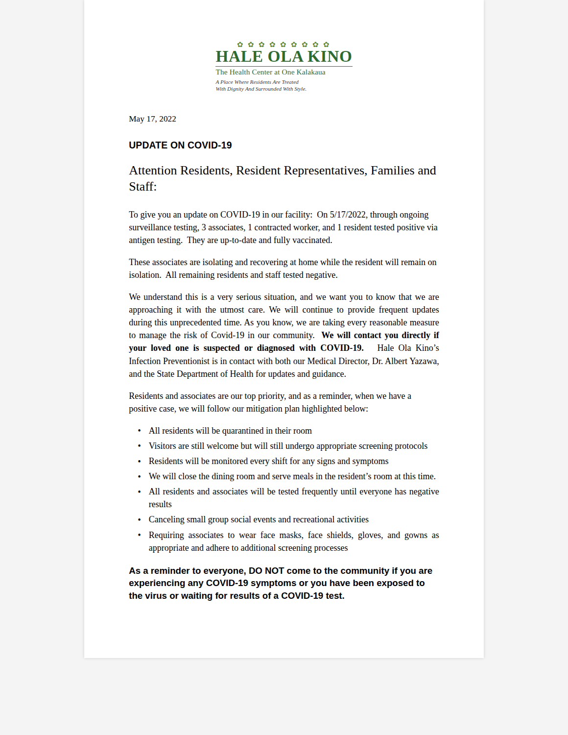✿ ✿ ✿ ✿ ✿ ✿ ✿ ✿ ✿
HALE OLA KINO
The Health Center at One Kalakaua
A Place Where Residents Are Treated
With Dignity And Surrounded With Style.
May 17, 2022
UPDATE ON COVID-19
Attention Residents, Resident Representatives, Families and Staff:
To give you an update on COVID-19 in our facility: On 5/17/2022, through ongoing surveillance testing, 3 associates, 1 contracted worker, and 1 resident tested positive via antigen testing. They are up-to-date and fully vaccinated.
These associates are isolating and recovering at home while the resident will remain on isolation. All remaining residents and staff tested negative.
We understand this is a very serious situation, and we want you to know that we are approaching it with the utmost care. We will continue to provide frequent updates during this unprecedented time. As you know, we are taking every reasonable measure to manage the risk of Covid-19 in our community. We will contact you directly if your loved one is suspected or diagnosed with COVID-19. Hale Ola Kino’s Infection Preventionist is in contact with both our Medical Director, Dr. Albert Yazawa, and the State Department of Health for updates and guidance.
Residents and associates are our top priority, and as a reminder, when we have a positive case, we will follow our mitigation plan highlighted below:
All residents will be quarantined in their room
Visitors are still welcome but will still undergo appropriate screening protocols
Residents will be monitored every shift for any signs and symptoms
We will close the dining room and serve meals in the resident’s room at this time.
All residents and associates will be tested frequently until everyone has negative results
Canceling small group social events and recreational activities
Requiring associates to wear face masks, face shields, gloves, and gowns as appropriate and adhere to additional screening processes
As a reminder to everyone, DO NOT come to the community if you are experiencing any COVID-19 symptoms or you have been exposed to the virus or waiting for results of a COVID-19 test.